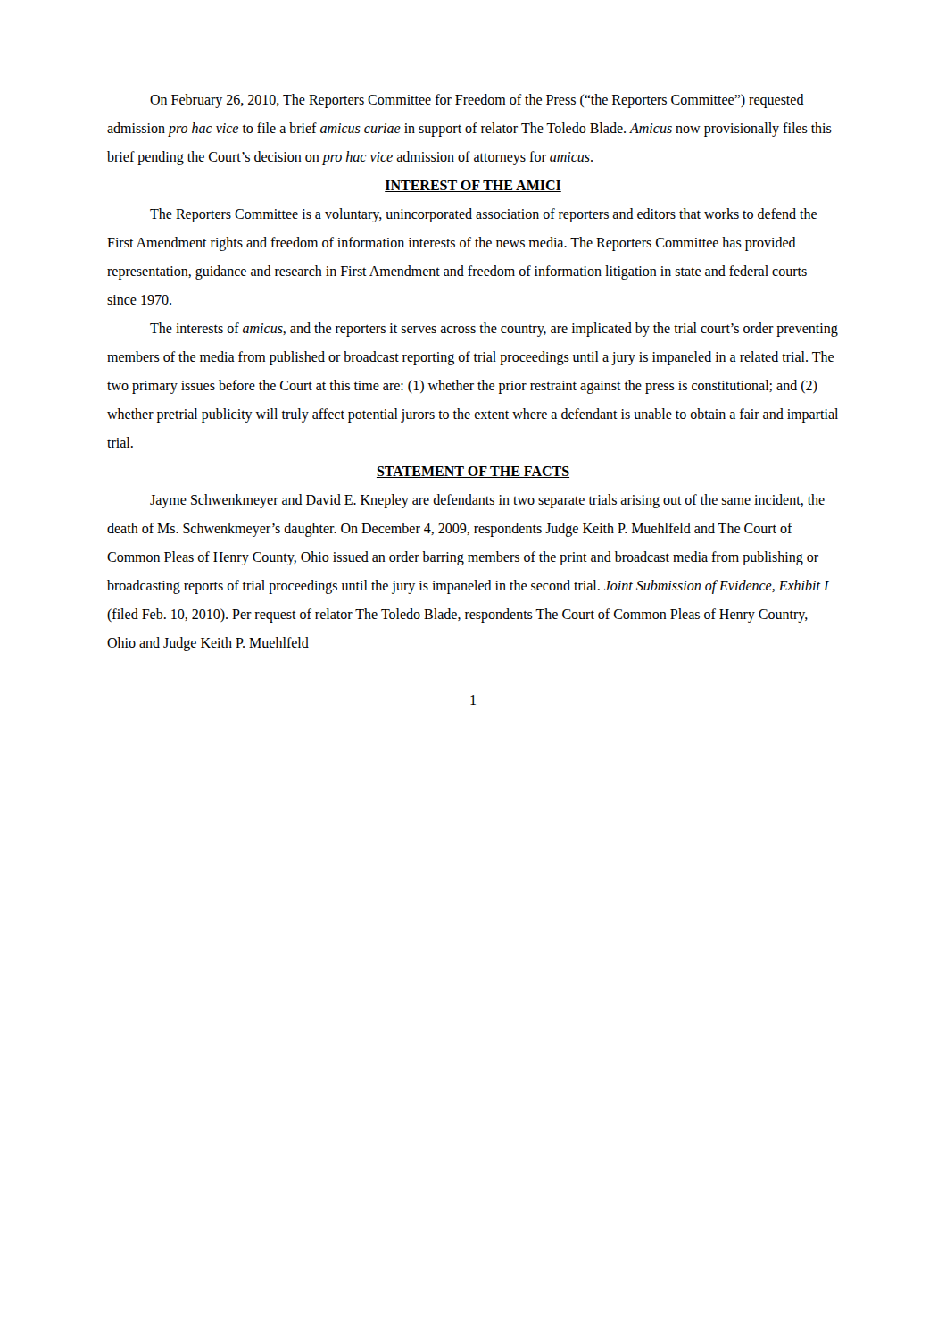On February 26, 2010, The Reporters Committee for Freedom of the Press (“the Reporters Committee”) requested admission pro hac vice to file a brief amicus curiae in support of relator The Toledo Blade. Amicus now provisionally files this brief pending the Court’s decision on pro hac vice admission of attorneys for amicus.
INTEREST OF THE AMICI
The Reporters Committee is a voluntary, unincorporated association of reporters and editors that works to defend the First Amendment rights and freedom of information interests of the news media. The Reporters Committee has provided representation, guidance and research in First Amendment and freedom of information litigation in state and federal courts since 1970.
The interests of amicus, and the reporters it serves across the country, are implicated by the trial court’s order preventing members of the media from published or broadcast reporting of trial proceedings until a jury is impaneled in a related trial. The two primary issues before the Court at this time are: (1) whether the prior restraint against the press is constitutional; and (2) whether pretrial publicity will truly affect potential jurors to the extent where a defendant is unable to obtain a fair and impartial trial.
STATEMENT OF THE FACTS
Jayme Schwenkmeyer and David E. Knepley are defendants in two separate trials arising out of the same incident, the death of Ms. Schwenkmeyer’s daughter. On December 4, 2009, respondents Judge Keith P. Muehlfeld and The Court of Common Pleas of Henry County, Ohio issued an order barring members of the print and broadcast media from publishing or broadcasting reports of trial proceedings until the jury is impaneled in the second trial. Joint Submission of Evidence, Exhibit I (filed Feb. 10, 2010). Per request of relator The Toledo Blade, respondents The Court of Common Pleas of Henry Country, Ohio and Judge Keith P. Muehlfeld
1